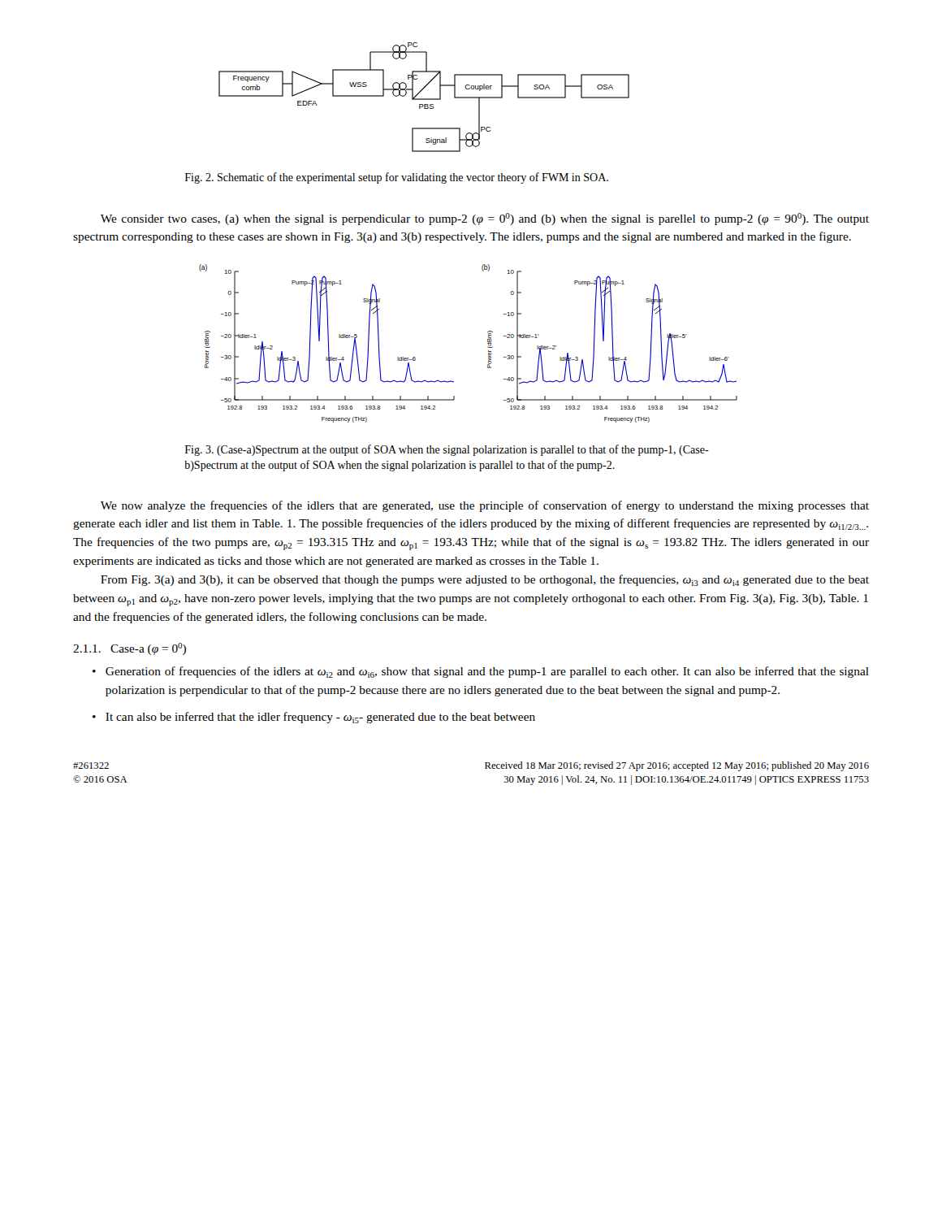Frequency comb EDFA WSS PC PC PBS Coupler SOA OSA Signal PC
Fig. 2. Schematic of the experimental setup for validating the vector theory of FWM in SOA.
We consider two cases, (a) when the signal is perpendicular to pump-2 (φ = 00) and (b) when the signal is parellel to pump-2 (φ = 900). The output spectrum corresponding to these cases are shown in Fig. 3(a) and 3(b) respectively. The idlers, pumps and the signal are numbered and marked in the figure.
(a) 10 0 −10 −20 −30 −40 −50 192.8 193 193.2 193.4 193.6 193.8 194 194.2 Frequency (THz) Power (dBm) Idler–1 Idler–2 Idler–3 Idler–4 Idler–5 Idler–6 Pump–2 Pump–1 Signal (b) 10 0 −10 −20 −30 −40 −50 192.8 193 193.2 193.4 193.6 193.8 194 194.2 Frequency (THz) Power (dBm) Idler–1’ Idler–2’ Idler–3 Idler–4 Idler–5’ Idler–6’ Pump–2 Pump–1 Signal
Fig. 3. (Case-a)Spectrum at the output of SOA when the signal polarization is parallel to that of the pump-1, (Case-b)Spectrum at the output of SOA when the signal polarization is parallel to that of the pump-2.
We now analyze the frequencies of the idlers that are generated, use the principle of conservation of energy to understand the mixing processes that generate each idler and list them in Table. 1. The possible frequencies of the idlers produced by the mixing of different frequencies are represented by ωi1/2/3.... The frequencies of the two pumps are, ωp2 = 193.315 THz and ωp1 = 193.43 THz; while that of the signal is ωs = 193.82 THz. The idlers generated in our experiments are indicated as ticks and those which are not generated are marked as crosses in the Table 1.
From Fig. 3(a) and 3(b), it can be observed that though the pumps were adjusted to be orthogonal, the frequencies, ωi3 and ωi4 generated due to the beat between ωp1 and ωp2, have non-zero power levels, implying that the two pumps are not completely orthogonal to each other. From Fig. 3(a), Fig. 3(b), Table. 1 and the frequencies of the generated idlers, the following conclusions can be made.
2.1.1. Case-a (φ = 00)
Generation of frequencies of the idlers at ωi2 and ωi6, show that signal and the pump-1 are parallel to each other. It can also be inferred that the signal polarization is perpendicular to that of the pump-2 because there are no idlers generated due to the beat between the signal and pump-2.
It can also be inferred that the idler frequency - ωi5- generated due to the beat between
#261322
© 2016 OSA
Received 18 Mar 2016; revised 27 Apr 2016; accepted 12 May 2016; published 20 May 2016
30 May 2016 | Vol. 24, No. 11 | DOI:10.1364/OE.24.011749 | OPTICS EXPRESS 11753